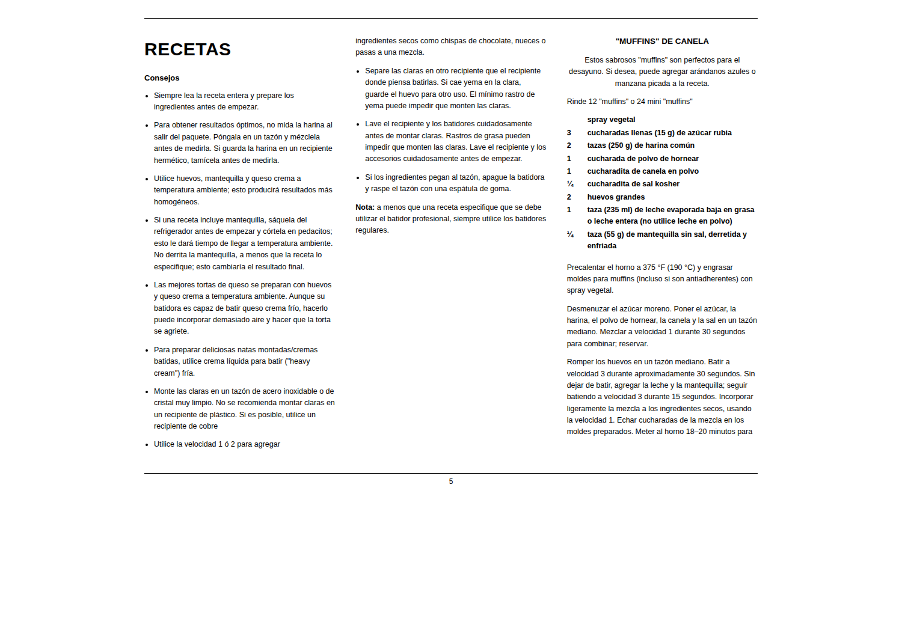RECETAS
Consejos
Siempre lea la receta entera y prepare los ingredientes antes de empezar.
Para obtener resultados óptimos, no mida la harina al salir del paquete. Póngala en un tazón y mézclela antes de medirla. Si guarda la harina en un recipiente hermético, tamícela antes de medirla.
Utilice huevos, mantequilla y queso crema a temperatura ambiente; esto producirá resultados más homogéneos.
Si una receta incluye mantequilla, sáquela del refrigerador antes de empezar y córtela en pedacitos; esto le dará tiempo de llegar a temperatura ambiente. No derrita la mantequilla, a menos que la receta lo especifique; esto cambiaría el resultado final.
Las mejores tortas de queso se preparan con huevos y queso crema a temperatura ambiente. Aunque su batidora es capaz de batir queso crema frío, hacerlo puede incorporar demasiado aire y hacer que la torta se agriete.
Para preparar deliciosas natas montadas/cremas batidas, utilice crema líquida para batir ("heavy cream") fría.
Monte las claras en un tazón de acero inoxidable o de cristal muy limpio. No se recomienda montar claras en un recipiente de plástico. Si es posible, utilice un recipiente de cobre
Utilice la velocidad 1 ó 2 para agregar
ingredientes secos como chispas de chocolate, nueces o pasas a una mezcla.
Separe las claras en otro recipiente que el recipiente donde piensa batirlas. Si cae yema en la clara, guarde el huevo para otro uso. El mínimo rastro de yema puede impedir que monten las claras.
Lave el recipiente y los batidores cuidadosamente antes de montar claras. Rastros de grasa pueden impedir que monten las claras. Lave el recipiente y los accesorios cuidadosamente antes de empezar.
Si los ingredientes pegan al tazón, apague la batidora y raspe el tazón con una espátula de goma.
Nota: a menos que una receta especifique que se debe utilizar el batidor profesional, siempre utilice los batidores regulares.
"MUFFINS" DE CANELA
Estos sabrosos "muffins" son perfectos para el desayuno. Si desea, puede agregar arándanos azules o manzana picada a la receta.
Rinde 12 "muffins" o 24 mini "muffins"
| | spray vegetal |
| 3 | cucharadas llenas (15 g) de azúcar rubia |
| 2 | tazas (250 g) de harina común |
| 1 | cucharada de polvo de hornear |
| 1 | cucharadita de canela en polvo |
| ¼ | cucharadita de sal kosher |
| 2 | huevos grandes |
| 1 | taza (235 ml) de leche evaporada baja en grasa o leche entera (no utilice leche en polvo) |
| ¼ | taza (55 g) de mantequilla sin sal, derretida y enfriada |
Precalentar el horno a 375 °F (190 °C) y engrasar moldes para muffins (incluso si son antiadherentes) con spray vegetal.
Desmenuzar el azúcar moreno. Poner el azúcar, la harina, el polvo de hornear, la canela y la sal en un tazón mediano. Mezclar a velocidad 1 durante 30 segundos para combinar; reservar.
Romper los huevos en un tazón mediano. Batir a velocidad 3 durante aproximadamente 30 segundos. Sin dejar de batir, agregar la leche y la mantequilla; seguir batiendo a velocidad 3 durante 15 segundos. Incorporar ligeramente la mezcla a los ingredientes secos, usando la velocidad 1. Echar cucharadas de la mezcla en los moldes preparados. Meter al horno 18–20 minutos para
5